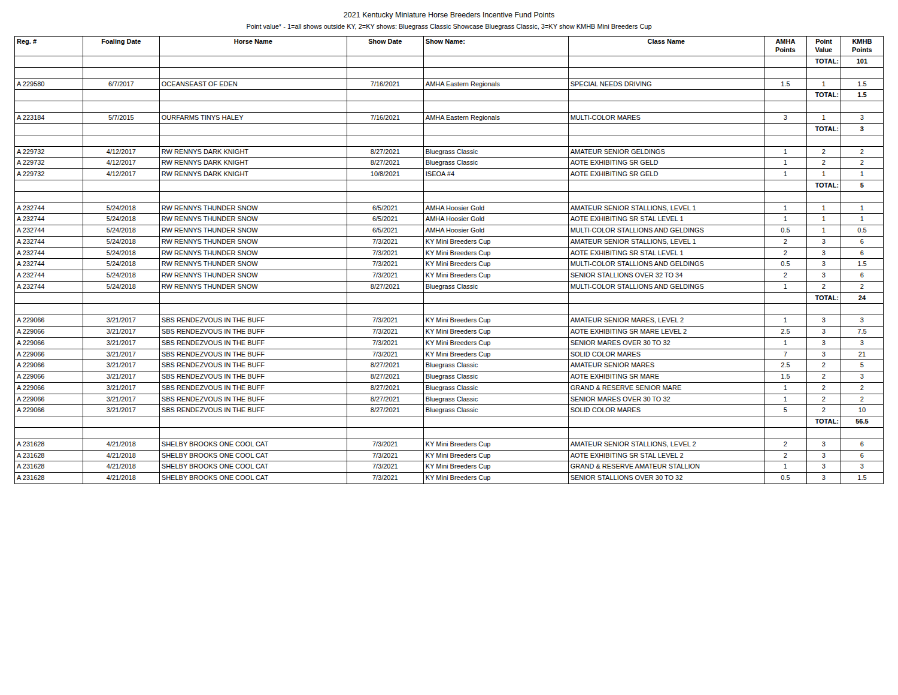2021 Kentucky Miniature Horse Breeders Incentive Fund Points
Point value* - 1=all shows outside KY, 2=KY shows: Bluegrass Classic Showcase Bluegrass Classic, 3=KY show KMHB Mini Breeders Cup
| Reg. # | Foaling Date | Horse Name | Show Date | Show Name: | Class Name | AMHA Points | Point Value | KMHB Points |
| --- | --- | --- | --- | --- | --- | --- | --- | --- |
| | | | | | | | TOTAL: | 101 |
| A 229580 | 6/7/2017 | OCEANSEAST OF EDEN | 7/16/2021 | AMHA Eastern Regionals | SPECIAL NEEDS DRIVING | 1.5 | 1 | 1.5 |
| | | | | | | | TOTAL: | 1.5 |
| A 223184 | 5/7/2015 | OURFARMS TINYS HALEY | 7/16/2021 | AMHA Eastern Regionals | MULTI-COLOR MARES | 3 | 1 | 3 |
| | | | | | | | TOTAL: | 3 |
| A 229732 | 4/12/2017 | RW RENNYS DARK KNIGHT | 8/27/2021 | Bluegrass Classic | AMATEUR SENIOR GELDINGS | 1 | 2 | 2 |
| A 229732 | 4/12/2017 | RW RENNYS DARK KNIGHT | 8/27/2021 | Bluegrass Classic | AOTE EXHIBITING SR GELD | 1 | 2 | 2 |
| A 229732 | 4/12/2017 | RW RENNYS DARK KNIGHT | 10/8/2021 | ISEOA #4 | AOTE EXHIBITING SR GELD | 1 | 1 | 1 |
| | | | | | | | TOTAL: | 5 |
| A 232744 | 5/24/2018 | RW RENNYS THUNDER SNOW | 6/5/2021 | AMHA Hoosier Gold | AMATEUR SENIOR STALLIONS, LEVEL 1 | 1 | 1 | 1 |
| A 232744 | 5/24/2018 | RW RENNYS THUNDER SNOW | 6/5/2021 | AMHA Hoosier Gold | AOTE EXHIBITING SR STAL LEVEL 1 | 1 | 1 | 1 |
| A 232744 | 5/24/2018 | RW RENNYS THUNDER SNOW | 6/5/2021 | AMHA Hoosier Gold | MULTI-COLOR STALLIONS AND GELDINGS | 0.5 | 1 | 0.5 |
| A 232744 | 5/24/2018 | RW RENNYS THUNDER SNOW | 7/3/2021 | KY Mini Breeders Cup | AMATEUR SENIOR STALLIONS, LEVEL 1 | 2 | 3 | 6 |
| A 232744 | 5/24/2018 | RW RENNYS THUNDER SNOW | 7/3/2021 | KY Mini Breeders Cup | AOTE EXHIBITING SR STAL LEVEL 1 | 2 | 3 | 6 |
| A 232744 | 5/24/2018 | RW RENNYS THUNDER SNOW | 7/3/2021 | KY Mini Breeders Cup | MULTI-COLOR STALLIONS AND GELDINGS | 0.5 | 3 | 1.5 |
| A 232744 | 5/24/2018 | RW RENNYS THUNDER SNOW | 7/3/2021 | KY Mini Breeders Cup | SENIOR STALLIONS OVER 32 TO 34 | 2 | 3 | 6 |
| A 232744 | 5/24/2018 | RW RENNYS THUNDER SNOW | 8/27/2021 | Bluegrass Classic | MULTI-COLOR STALLIONS AND GELDINGS | 1 | 2 | 2 |
| | | | | | | | TOTAL: | 24 |
| A 229066 | 3/21/2017 | SBS RENDEZVOUS IN THE BUFF | 7/3/2021 | KY Mini Breeders Cup | AMATEUR SENIOR MARES, LEVEL 2 | 1 | 3 | 3 |
| A 229066 | 3/21/2017 | SBS RENDEZVOUS IN THE BUFF | 7/3/2021 | KY Mini Breeders Cup | AOTE EXHIBITING SR MARE LEVEL 2 | 2.5 | 3 | 7.5 |
| A 229066 | 3/21/2017 | SBS RENDEZVOUS IN THE BUFF | 7/3/2021 | KY Mini Breeders Cup | SENIOR MARES OVER 30 TO 32 | 1 | 3 | 3 |
| A 229066 | 3/21/2017 | SBS RENDEZVOUS IN THE BUFF | 7/3/2021 | KY Mini Breeders Cup | SOLID COLOR MARES | 7 | 3 | 21 |
| A 229066 | 3/21/2017 | SBS RENDEZVOUS IN THE BUFF | 8/27/2021 | Bluegrass Classic | AMATEUR SENIOR MARES | 2.5 | 2 | 5 |
| A 229066 | 3/21/2017 | SBS RENDEZVOUS IN THE BUFF | 8/27/2021 | Bluegrass Classic | AOTE EXHIBITING SR MARE | 1.5 | 2 | 3 |
| A 229066 | 3/21/2017 | SBS RENDEZVOUS IN THE BUFF | 8/27/2021 | Bluegrass Classic | GRAND & RESERVE SENIOR MARE | 1 | 2 | 2 |
| A 229066 | 3/21/2017 | SBS RENDEZVOUS IN THE BUFF | 8/27/2021 | Bluegrass Classic | SENIOR MARES OVER 30 TO 32 | 1 | 2 | 2 |
| A 229066 | 3/21/2017 | SBS RENDEZVOUS IN THE BUFF | 8/27/2021 | Bluegrass Classic | SOLID COLOR MARES | 5 | 2 | 10 |
| | | | | | | | TOTAL: | 56.5 |
| A 231628 | 4/21/2018 | SHELBY BROOKS ONE COOL CAT | 7/3/2021 | KY Mini Breeders Cup | AMATEUR SENIOR STALLIONS, LEVEL 2 | 2 | 3 | 6 |
| A 231628 | 4/21/2018 | SHELBY BROOKS ONE COOL CAT | 7/3/2021 | KY Mini Breeders Cup | AOTE EXHIBITING SR STAL LEVEL 2 | 2 | 3 | 6 |
| A 231628 | 4/21/2018 | SHELBY BROOKS ONE COOL CAT | 7/3/2021 | KY Mini Breeders Cup | GRAND & RESERVE AMATEUR STALLION | 1 | 3 | 3 |
| A 231628 | 4/21/2018 | SHELBY BROOKS ONE COOL CAT | 7/3/2021 | KY Mini Breeders Cup | SENIOR STALLIONS OVER 30 TO 32 | 0.5 | 3 | 1.5 |